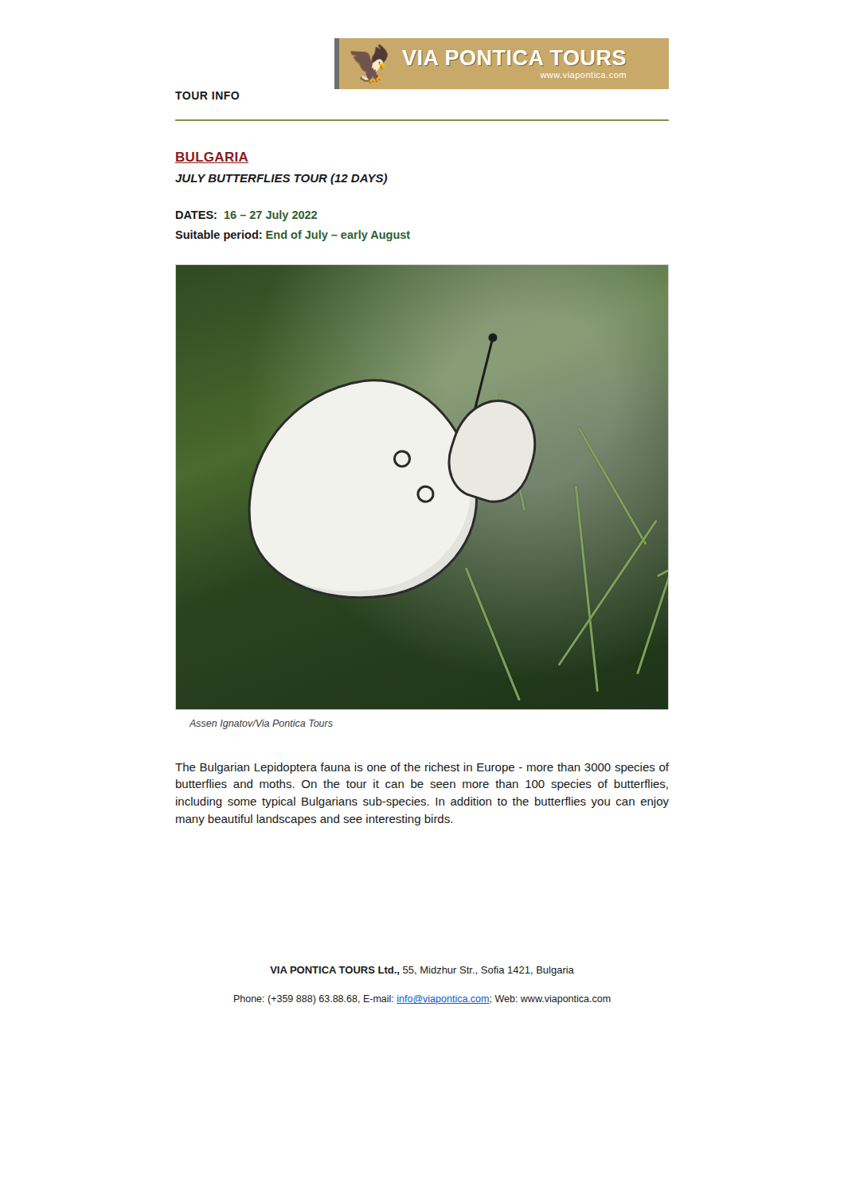TOUR INFO
🦅 VIA PONTICA TOURS www.viapontica.com
BULGARIA
JULY BUTTERFLIES TOUR (12 DAYS)
DATES: 16 – 27 July 2022
Suitable period: End of July – early August
Assen Ignatov/Via Pontica Tours
The Bulgarian Lepidoptera fauna is one of the richest in Europe - more than 3000 species of butterflies and moths. On the tour it can be seen more than 100 species of butterflies, including some typical Bulgarians sub-species. In addition to the butterflies you can enjoy many beautiful landscapes and see interesting birds.
VIA PONTICA TOURS Ltd., 55, Midzhur Str., Sofia 1421, Bulgaria
Phone: (+359 888) 63.88.68, E-mail: info@viapontica.com; Web: www.viapontica.com